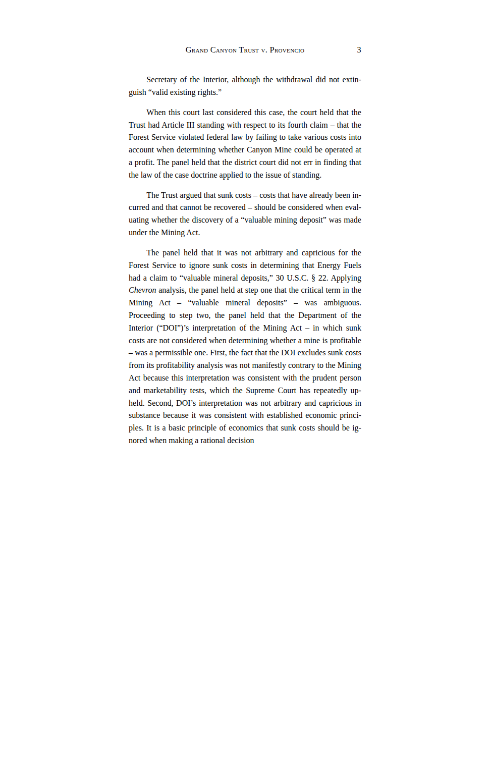Grand Canyon Trust v. Provencio 3
Secretary of the Interior, although the withdrawal did not extinguish “valid existing rights.”
When this court last considered this case, the court held that the Trust had Article III standing with respect to its fourth claim – that the Forest Service violated federal law by failing to take various costs into account when determining whether Canyon Mine could be operated at a profit. The panel held that the district court did not err in finding that the law of the case doctrine applied to the issue of standing.
The Trust argued that sunk costs – costs that have already been incurred and that cannot be recovered – should be considered when evaluating whether the discovery of a “valuable mining deposit” was made under the Mining Act.
The panel held that it was not arbitrary and capricious for the Forest Service to ignore sunk costs in determining that Energy Fuels had a claim to “valuable mineral deposits,” 30 U.S.C. § 22. Applying Chevron analysis, the panel held at step one that the critical term in the Mining Act – “valuable mineral deposits” – was ambiguous. Proceeding to step two, the panel held that the Department of the Interior (“DOI”)’s interpretation of the Mining Act – in which sunk costs are not considered when determining whether a mine is profitable – was a permissible one. First, the fact that the DOI excludes sunk costs from its profitability analysis was not manifestly contrary to the Mining Act because this interpretation was consistent with the prudent person and marketability tests, which the Supreme Court has repeatedly upheld. Second, DOI’s interpretation was not arbitrary and capricious in substance because it was consistent with established economic principles. It is a basic principle of economics that sunk costs should be ignored when making a rational decision